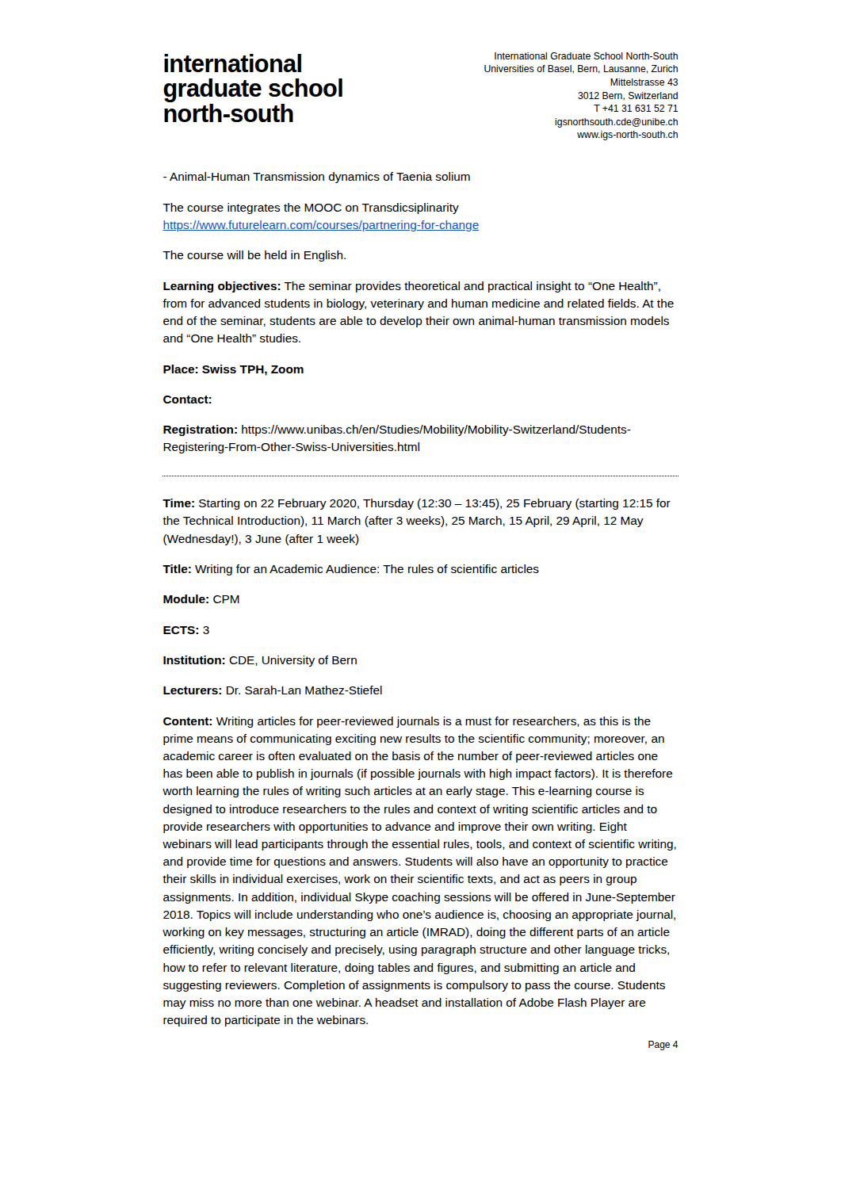international graduate school north-south
International Graduate School North-South
Universities of Basel, Bern, Lausanne, Zurich
Mittelstrasse 43
3012 Bern, Switzerland
T +41 31 631 52 71
igsnorthsouth.cde@unibe.ch
www.igs-north-south.ch
- Animal-Human Transmission dynamics of Taenia solium
The course integrates the MOOC on Transdicsiplinarity https://www.futurelearn.com/courses/partnering-for-change
The course will be held in English.
Learning objectives: The seminar provides theoretical and practical insight to “One Health”, from for advanced students in biology, veterinary and human medicine and related fields. At the end of the seminar, students are able to develop their own animal-human transmission models and “One Health” studies.
Place: Swiss TPH, Zoom
Contact:
Registration: https://www.unibas.ch/en/Studies/Mobility/Mobility-Switzerland/Students-Registering-From-Other-Swiss-Universities.html
Time: Starting on 22 February 2020, Thursday (12:30 – 13:45), 25 February (starting 12:15 for the Technical Introduction), 11 March (after 3 weeks), 25 March, 15 April, 29 April, 12 May (Wednesday!), 3 June (after 1 week)
Title: Writing for an Academic Audience: The rules of scientific articles
Module: CPM
ECTS: 3
Institution: CDE, University of Bern
Lecturers: Dr. Sarah-Lan Mathez-Stiefel
Content: Writing articles for peer-reviewed journals is a must for researchers, as this is the prime means of communicating exciting new results to the scientific community; moreover, an academic career is often evaluated on the basis of the number of peer-reviewed articles one has been able to publish in journals (if possible journals with high impact factors). It is therefore worth learning the rules of writing such articles at an early stage. This e-learning course is designed to introduce researchers to the rules and context of writing scientific articles and to provide researchers with opportunities to advance and improve their own writing. Eight webinars will lead participants through the essential rules, tools, and context of scientific writing, and provide time for questions and answers. Students will also have an opportunity to practice their skills in individual exercises, work on their scientific texts, and act as peers in group assignments. In addition, individual Skype coaching sessions will be offered in June-September 2018. Topics will include understanding who one’s audience is, choosing an appropriate journal, working on key messages, structuring an article (IMRAD), doing the different parts of an article efficiently, writing concisely and precisely, using paragraph structure and other language tricks, how to refer to relevant literature, doing tables and figures, and submitting an article and suggesting reviewers. Completion of assignments is compulsory to pass the course. Students may miss no more than one webinar. A headset and installation of Adobe Flash Player are required to participate in the webinars.
Page 4